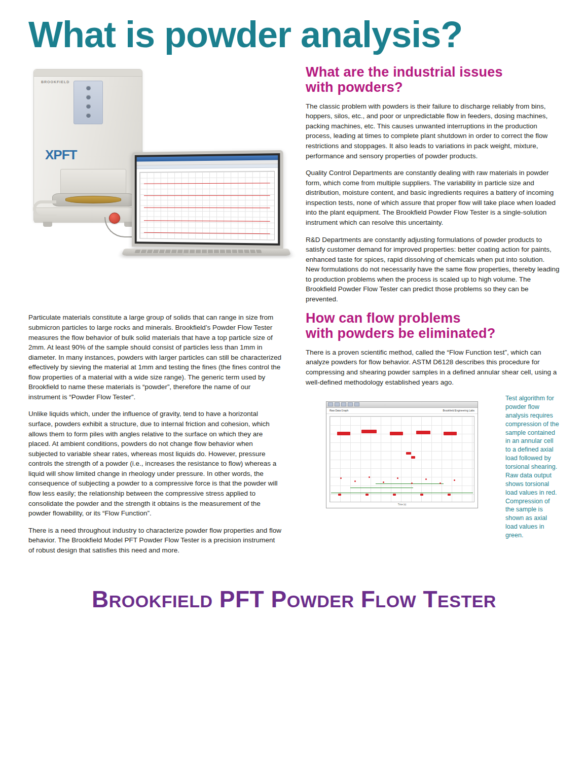What is powder analysis?
BROOKFIELD
XPFT
Brookfield Model PFT Powder Flow Tester with annular shear cell, shown beside a laptop displaying test data.
Particulate materials constitute a large group of solids that can range in size from submicron particles to large rocks and minerals. Brookfield’s Powder Flow Tester measures the flow behavior of bulk solid materials that have a top particle size of 2mm. At least 90% of the sample should consist of particles less than 1mm in diameter. In many instances, powders with larger particles can still be characterized effectively by sieving the material at 1mm and testing the fines (the fines control the flow properties of a material with a wide size range). The generic term used by Brookfield to name these materials is “powder”, therefore the name of our instrument is “Powder Flow Tester”.
Unlike liquids which, under the influence of gravity, tend to have a horizontal surface, powders exhibit a structure, due to internal friction and cohesion, which allows them to form piles with angles relative to the surface on which they are placed. At ambient conditions, powders do not change flow behavior when subjected to variable shear rates, whereas most liquids do. However, pressure controls the strength of a powder (i.e., increases the resistance to flow) whereas a liquid will show limited change in rheology under pressure. In other words, the consequence of subjecting a powder to a compressive force is that the powder will flow less easily; the relationship between the compressive stress applied to consolidate the powder and the strength it obtains is the measurement of the powder flowability, or its “Flow Function”.
There is a need throughout industry to characterize powder flow properties and flow behavior. The Brookfield Model PFT Powder Flow Tester is a precision instrument of robust design that satisfies this need and more.
What are the industrial issues
with powders?
The classic problem with powders is their failure to discharge reliably from bins, hoppers, silos, etc., and poor or unpredictable flow in feeders, dosing machines, packing machines, etc. This causes unwanted interruptions in the production process, leading at times to complete plant shutdown in order to correct the flow restrictions and stoppages. It also leads to variations in pack weight, mixture, performance and sensory properties of powder products.
Quality Control Departments are constantly dealing with raw materials in powder form, which come from multiple suppliers. The variability in particle size and distribution, moisture content, and basic ingredients requires a battery of incoming inspection tests, none of which assure that proper flow will take place when loaded into the plant equipment. The Brookfield Powder Flow Tester is a single-solution instrument which can resolve this uncertainty.
R&D Departments are constantly adjusting formulations of powder products to satisfy customer demand for improved properties: better coating action for paints, enhanced taste for spices, rapid dissolving of chemicals when put into solution. New formulations do not necessarily have the same flow properties, thereby leading to production problems when the process is scaled up to high volume. The Brookfield Powder Flow Tester can predict those problems so they can be prevented.
How can flow problems
with powders be eliminated?
There is a proven scientific method, called the “Flow Function test”, which can analyze powders for flow behavior. ASTM D6128 describes this procedure for compressing and shearing powder samples in a defined annular shear cell, using a well-defined methodology established years ago.
Raw Data Graph
Brookfield Engineering Labs
Time (s)
Test algorithm for powder flow analysis requires compression of the sample contained in an annular cell to a defined axial load followed by torsional shearing. Raw data output shows torsional load values in red. Compression of the sample is shown as axial load values in green.
BROOKFIELD PFT POWDER FLOW TESTER